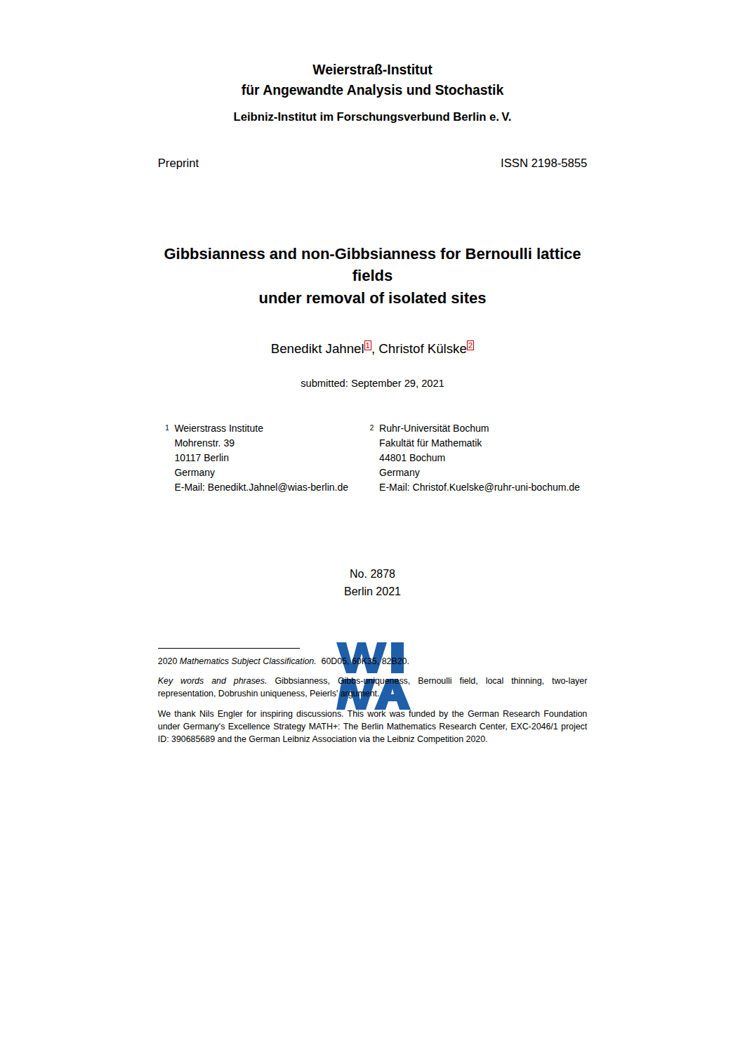Weierstraß-Institut
für Angewandte Analysis und Stochastik
Leibniz-Institut im Forschungsverbund Berlin e. V.
Preprint
ISSN 2198-5855
Gibbsianness and non-Gibbsianness for Bernoulli lattice fields
under removal of isolated sites
Benedikt Jahnel1, Christof Külske2
submitted: September 29, 2021
1
Weierstrass Institute
Mohrenstr. 39
10117 Berlin
Germany
E-Mail: Benedikt.Jahnel@wias-berlin.de
2
Ruhr-Universität Bochum
Fakultät für Mathematik
44801 Bochum
Germany
E-Mail: Christof.Kuelske@ruhr-uni-bochum.de
No. 2878
Berlin 2021
2020 Mathematics Subject Classification. 60D05, 60K35, 82B20.
Key words and phrases. Gibbsianness, Gibbs-uniqueness, Bernoulli field, local thinning, two-layer representation, Dobrushin uniqueness, Peierls' argument.
We thank Nils Engler for inspiring discussions. This work was funded by the German Research Foundation under Germany's Excellence Strategy MATH+: The Berlin Mathematics Research Center, EXC-2046/1 project ID: 390685689 and the German Leibniz Association via the Leibniz Competition 2020.